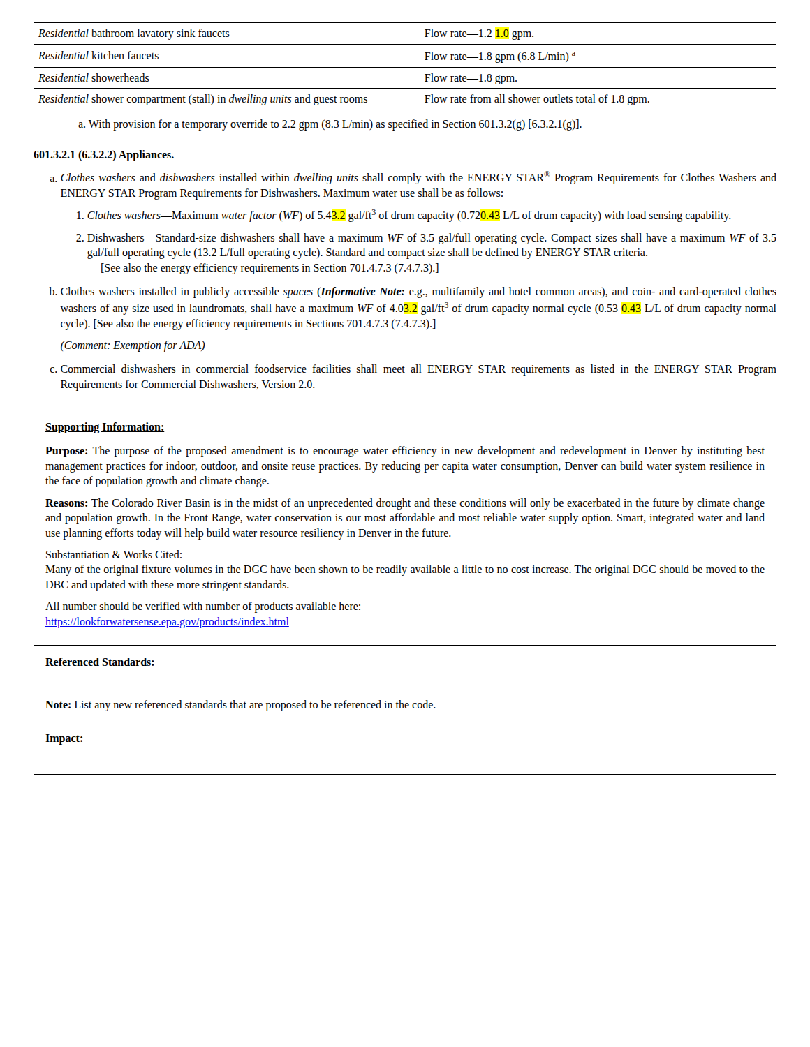| Residential bathroom lavatory sink faucets | Flow rate— 1.2 1.0 gpm. |
| Residential kitchen faucets | Flow rate—1.8 gpm (6.8 L/min) a |
| Residential showerheads | Flow rate—1.8 gpm. |
| Residential shower compartment (stall) in dwelling units and guest rooms | Flow rate from all shower outlets total of 1.8 gpm. |
a. With provision for a temporary override to 2.2 gpm (8.3 L/min) as specified in Section 601.3.2(g) [6.3.2.1(g)].
601.3.2.1 (6.3.2.2) Appliances.
Clothes washers and dishwashers installed within dwelling units shall comply with the ENERGY STAR® Program Requirements for Clothes Washers and ENERGY STAR Program Requirements for Dishwashers. Maximum water use shall be as follows:
Clothes washers—Maximum water factor (WF) of 5.43.2 gal/ft3 of drum capacity (0.720.43 L/L of drum capacity) with load sensing capability.
Dishwashers—Standard-size dishwashers shall have a maximum WF of 3.5 gal/full operating cycle. Compact sizes shall have a maximum WF of 3.5 gal/full operating cycle (13.2 L/full operating cycle). Standard and compact size shall be defined by ENERGY STAR criteria.
[See also the energy efficiency requirements in Section 701.4.7.3 (7.4.7.3).]
Clothes washers installed in publicly accessible spaces (Informative Note: e.g., multifamily and hotel common areas), and coin- and card-operated clothes washers of any size used in laundromats, shall have a maximum WF of 4.03.2 gal/ft3 of drum capacity normal cycle (0.53 0.43 L/L of drum capacity normal cycle). [See also the energy efficiency requirements in Sections 701.4.7.3 (7.4.7.3).]
(Comment: Exemption for ADA)
Commercial dishwashers in commercial foodservice facilities shall meet all ENERGY STAR requirements as listed in the ENERGY STAR Program Requirements for Commercial Dishwashers, Version 2.0.
Supporting Information:
Purpose: The purpose of the proposed amendment is to encourage water efficiency in new development and redevelopment in Denver by instituting best management practices for indoor, outdoor, and onsite reuse practices. By reducing per capita water consumption, Denver can build water system resilience in the face of population growth and climate change.
Reasons: The Colorado River Basin is in the midst of an unprecedented drought and these conditions will only be exacerbated in the future by climate change and population growth. In the Front Range, water conservation is our most affordable and most reliable water supply option. Smart, integrated water and land use planning efforts today will help build water resource resiliency in Denver in the future.
Substantiation & Works Cited:
Many of the original fixture volumes in the DGC have been shown to be readily available a little to no cost increase. The original DGC should be moved to the DBC and updated with these more stringent standards.
All number should be verified with number of products available here:
https://lookforwatersense.epa.gov/products/index.html
Referenced Standards:
Note: List any new referenced standards that are proposed to be referenced in the code.
Impact: